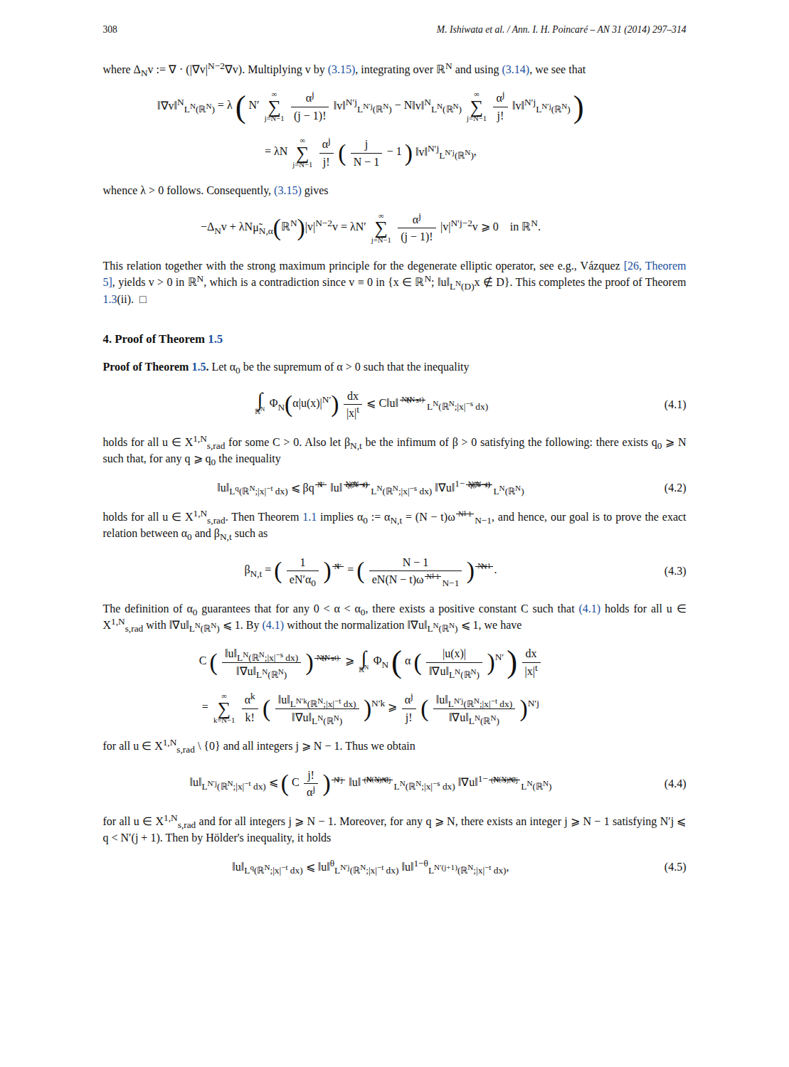308 M. Ishiwata et al. / Ann. I. H. Poincaré – AN 31 (2014) 297–314
where ΔNv := ∇ · (|∇v|N−2∇v). Multiplying v by (3.15), integrating over ℝN and using (3.14), we see that
‖∇v‖NLN(ℝN) = λ ( N′ ∞∑j=N−1 αj(j − 1)! ‖v‖N′jLN′j(ℝN) − N‖v‖NLN(ℝN) ∞∑j=N−1 αj j! ‖v‖N′jLN′j(ℝN) )
= λN ∞∑j=N−1 αj j! ( jN − 1 − 1 ) ‖v‖N′jLN′j(ℝN),
whence λ > 0 follows. Consequently, (3.15) gives
−ΔNv + λNμ̃N,α(ℝN)|v|N−2v = λN′ ∞∑j=N−1 αj(j − 1)! |v|N′j−2v ⩾ 0 in ℝN.
This relation together with the strong maximum principle for the degenerate elliptic operator, see e.g., Vázquez [26, Theorem 5], yields v > 0 in ℝN, which is a contradiction since v ≡ 0 in {x ∈ ℝN; ‖u‖LN(D)x ∉ D}. This completes the proof of Theorem 1.3(ii). □
4. Proof of Theorem 1.5
Proof of Theorem 1.5. Let α0 be the supremum of α > 0 such that the inequality
∫ℝN ΦN(α|u(x)|N′) dx|x|t ⩽ C‖u‖N(N−t) N−sLN(ℝN;|x|−s dx)
(4.1)
holds for all u ∈ X1,Ns,rad for some C > 0. Also let βN,t be the infimum of β > 0 satisfying the following: there exists q0 ⩾ N such that, for any q ⩾ q0 the inequality
‖u‖Lq(ℝN;|x|−t dx) ⩽ βq1 N′ ‖u‖N(N−t) q(N−s)LN(ℝN;|x|−s dx) ‖∇u‖1−N(N−t) q(N−s)LN(ℝN)
(4.2)
holds for all u ∈ X1,Ns,rad. Then Theorem 1.1 implies α0 := αN,t = (N − t)ω1 N−1N−1, and hence, our goal is to prove the exact relation between α0 and βN,t such as
βN,t = ( 1 eN′α0 )1 N′ = ( N − 1 eN(N − t)ω1 N−1N−1 )N−1 N.
(4.3)
The definition of α0 guarantees that for any 0 < α < α0, there exists a positive constant C such that (4.1) holds for all u ∈ X1,Ns,rad with ‖∇u‖LN(ℝN) ⩽ 1. By (4.1) without the normalization ‖∇u‖LN(ℝN) ⩽ 1, we have
C ( ‖u‖LN(ℝN;|x|−s dx)‖∇u‖LN(ℝN) )N(N−t) N−s ⩾ ∫ℝN ΦN ( α ( |u(x)|‖∇u‖LN(ℝN) )N′ ) dx|x|t
= ∞∑k=N−1 αk k! ( ‖u‖LN′k(ℝN;|x|−t dx)‖∇u‖LN(ℝN) )N′k ⩾ αj j! ( ‖u‖LN′j(ℝN;|x|−t dx)‖∇u‖LN(ℝN) )N′j
for all u ∈ X1,Ns,rad \ {0} and all integers j ⩾ N − 1. Thus we obtain
‖u‖LN′j(ℝN;|x|−t dx) ⩽ ( C j!αj )1 N′j ‖u‖N(N−t)(N−s)N′jLN(ℝN;|x|−s dx) ‖∇u‖1−N(N−t)(N−s)N′jLN(ℝN)
(4.4)
for all u ∈ X1,Ns,rad and for all integers j ⩾ N − 1. Moreover, for any q ⩾ N, there exists an integer j ⩾ N − 1 satisfying N′j ⩽ q < N′(j + 1). Then by Hölder's inequality, it holds
‖u‖Lq(ℝN;|x|−t dx) ⩽ ‖u‖θLN′j(ℝN;|x|−t dx) ‖u‖1−θLN′(j+1)(ℝN;|x|−t dx),
(4.5)